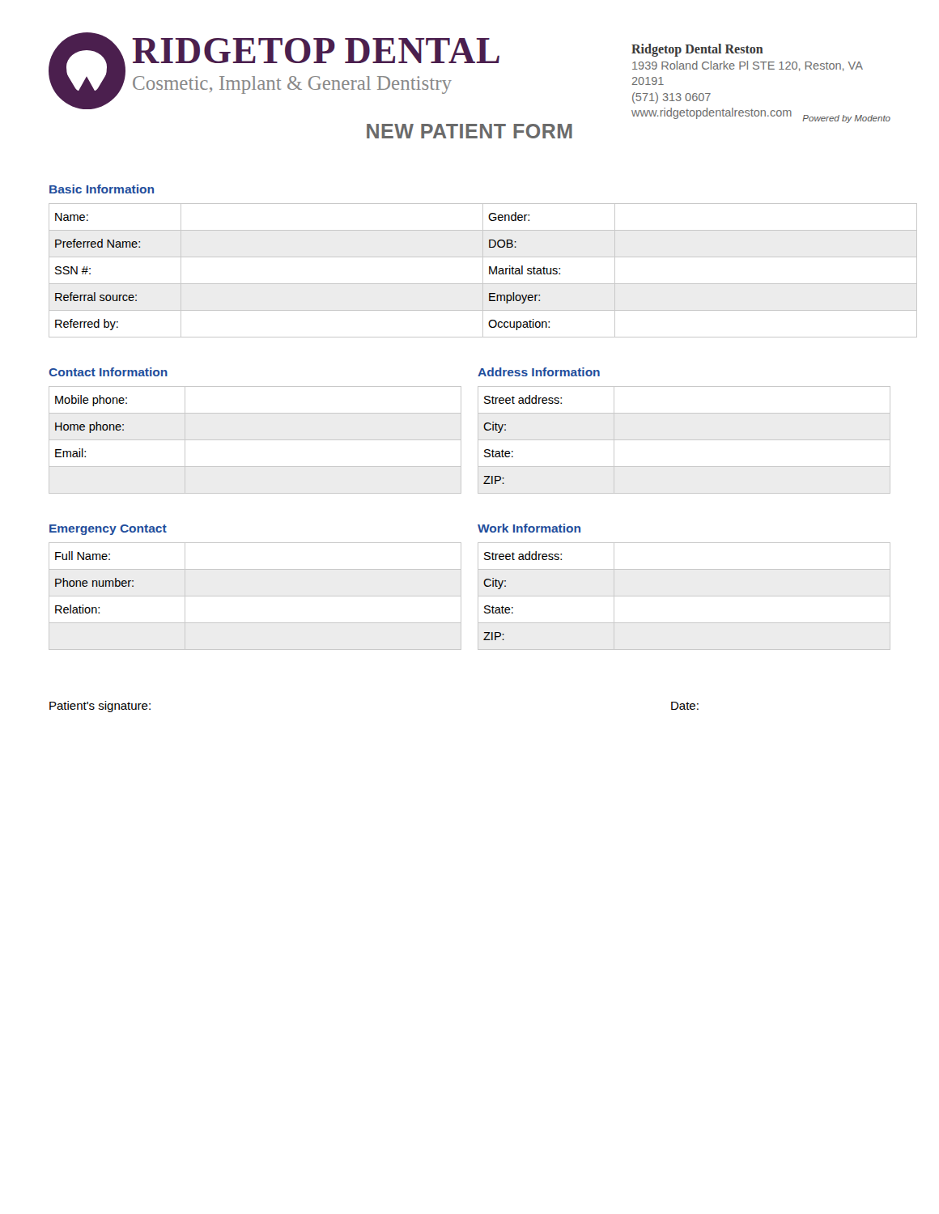RIDGETOP DENTAL
Cosmetic, Implant & General Dentistry
Ridgetop Dental Reston
1939 Roland Clarke Pl STE 120, Reston, VA 20191
(571) 313 0607
www.ridgetopdentalreston.com
Powered by Modento
NEW PATIENT FORM
Basic Information
| Name: | | Gender: | |
| Preferred Name: | | DOB: | |
| SSN #: | | Marital status: | |
| Referral source: | | Employer: | |
| Referred by: | | Occupation: | |
Contact Information
| Mobile phone: | |
| Home phone: | |
| Email: | |
Address Information
| Street address: | |
| City: | |
| State: | |
| ZIP: | |
Emergency Contact
| Full Name: | |
| Phone number: | |
| Relation: | |
Work Information
| Street address: | |
| City: | |
| State: | |
| ZIP: | |
Patient's signature:
Date: